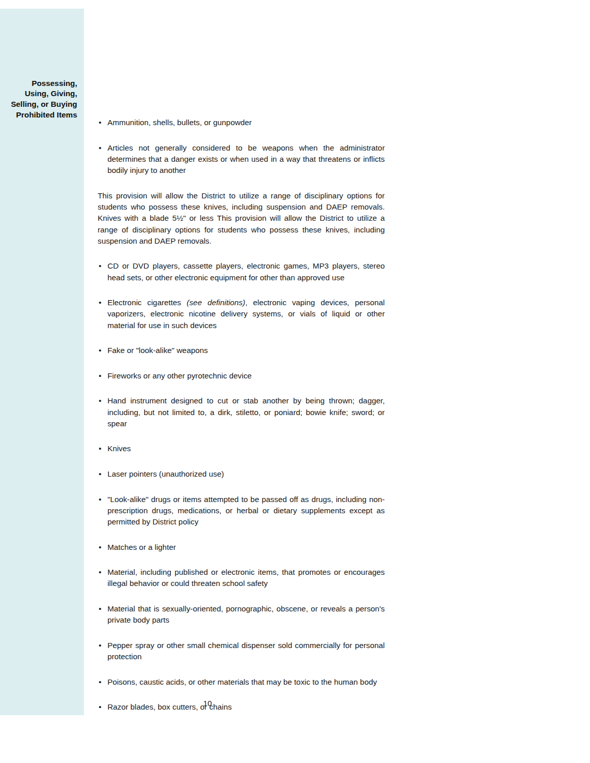Possessing, Using, Giving, Selling, or Buying Prohibited Items
Ammunition, shells, bullets, or gunpowder
Articles not generally considered to be weapons when the administrator determines that a danger exists or when used in a way that threatens or inflicts bodily injury to another
This provision will allow the District to utilize a range of disciplinary options for students who possess these knives, including suspension and DAEP removals. Knives with a blade 5½" or less This provision will allow the District to utilize a range of disciplinary options for students who possess these knives, including suspension and DAEP removals.
CD or DVD players, cassette players, electronic games, MP3 players, stereo head sets, or other electronic equipment for other than approved use
Electronic cigarettes (see definitions), electronic vaping devices, personal vaporizers, electronic nicotine delivery systems, or vials of liquid or other material for use in such devices
Fake or "look-alike" weapons
Fireworks or any other pyrotechnic device
Hand instrument designed to cut or stab another by being thrown; dagger, including, but not limited to, a dirk, stiletto, or poniard; bowie knife; sword; or spear
Knives
Laser pointers (unauthorized use)
"Look-alike" drugs or items attempted to be passed off as drugs, including non-prescription drugs, medications, or herbal or dietary supplements except as permitted by District policy
Matches or a lighter
Material, including published or electronic items, that promotes or encourages illegal behavior or could threaten school safety
Material that is sexually-oriented, pornographic, obscene, or reveals a person's private body parts
Pepper spray or other small chemical dispenser sold commercially for personal protection
Poisons, caustic acids, or other materials that may be toxic to the human body
Razor blades, box cutters, or chains
10